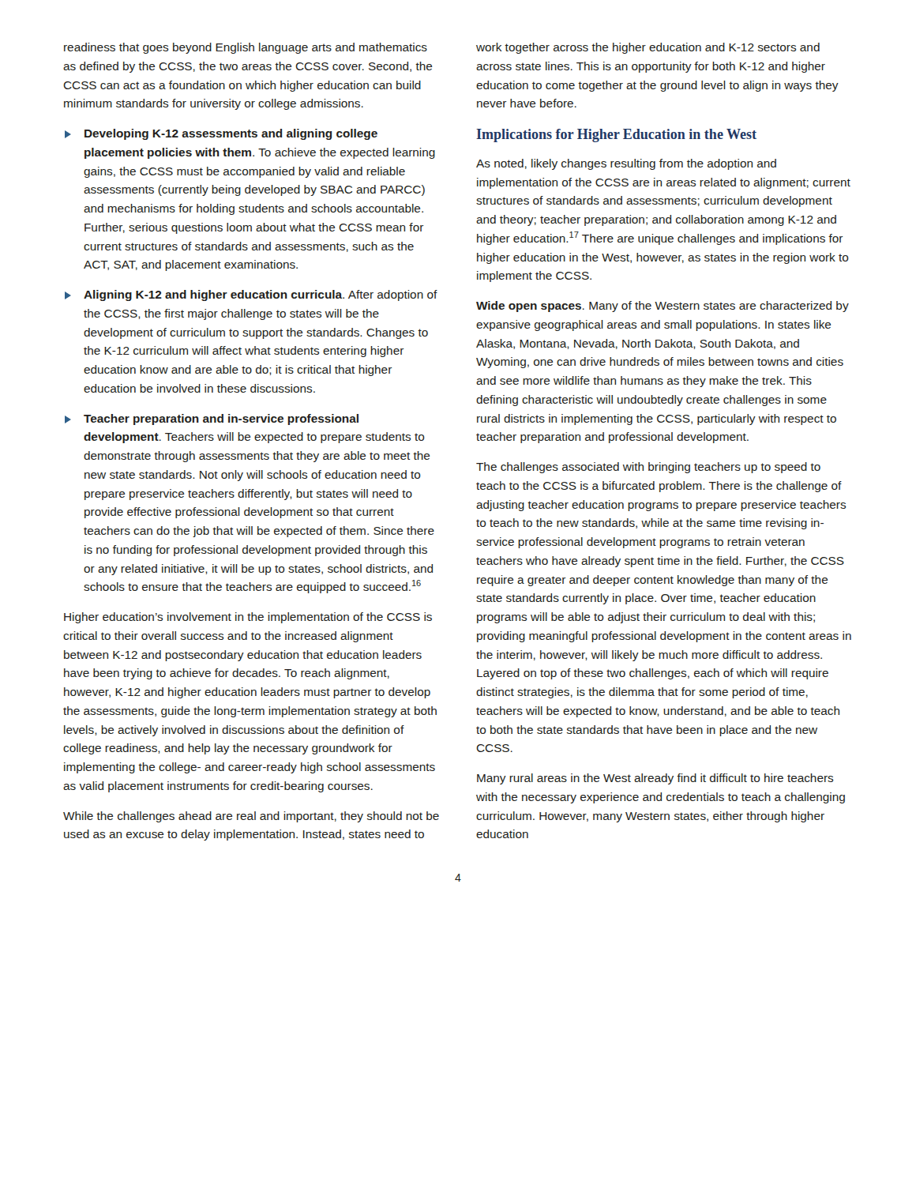readiness that goes beyond English language arts and mathematics as defined by the CCSS, the two areas the CCSS cover. Second, the CCSS can act as a foundation on which higher education can build minimum standards for university or college admissions.
Developing K-12 assessments and aligning college placement policies with them. To achieve the expected learning gains, the CCSS must be accompanied by valid and reliable assessments (currently being developed by SBAC and PARCC) and mechanisms for holding students and schools accountable. Further, serious questions loom about what the CCSS mean for current structures of standards and assessments, such as the ACT, SAT, and placement examinations.
Aligning K-12 and higher education curricula. After adoption of the CCSS, the first major challenge to states will be the development of curriculum to support the standards. Changes to the K-12 curriculum will affect what students entering higher education know and are able to do; it is critical that higher education be involved in these discussions.
Teacher preparation and in-service professional development. Teachers will be expected to prepare students to demonstrate through assessments that they are able to meet the new state standards. Not only will schools of education need to prepare preservice teachers differently, but states will need to provide effective professional development so that current teachers can do the job that will be expected of them. Since there is no funding for professional development provided through this or any related initiative, it will be up to states, school districts, and schools to ensure that the teachers are equipped to succeed.16
Higher education’s involvement in the implementation of the CCSS is critical to their overall success and to the increased alignment between K-12 and postsecondary education that education leaders have been trying to achieve for decades. To reach alignment, however, K-12 and higher education leaders must partner to develop the assessments, guide the long-term implementation strategy at both levels, be actively involved in discussions about the definition of college readiness, and help lay the necessary groundwork for implementing the college- and career-ready high school assessments as valid placement instruments for credit-bearing courses.
While the challenges ahead are real and important, they should not be used as an excuse to delay implementation. Instead, states need to work together across the higher education and K-12 sectors and across state lines. This is an opportunity for both K-12 and higher education to come together at the ground level to align in ways they never have before.
Implications for Higher Education in the West
As noted, likely changes resulting from the adoption and implementation of the CCSS are in areas related to alignment; current structures of standards and assessments; curriculum development and theory; teacher preparation; and collaboration among K-12 and higher education.17 There are unique challenges and implications for higher education in the West, however, as states in the region work to implement the CCSS.
Wide open spaces. Many of the Western states are characterized by expansive geographical areas and small populations. In states like Alaska, Montana, Nevada, North Dakota, South Dakota, and Wyoming, one can drive hundreds of miles between towns and cities and see more wildlife than humans as they make the trek. This defining characteristic will undoubtedly create challenges in some rural districts in implementing the CCSS, particularly with respect to teacher preparation and professional development.
The challenges associated with bringing teachers up to speed to teach to the CCSS is a bifurcated problem. There is the challenge of adjusting teacher education programs to prepare preservice teachers to teach to the new standards, while at the same time revising in-service professional development programs to retrain veteran teachers who have already spent time in the field. Further, the CCSS require a greater and deeper content knowledge than many of the state standards currently in place. Over time, teacher education programs will be able to adjust their curriculum to deal with this; providing meaningful professional development in the content areas in the interim, however, will likely be much more difficult to address. Layered on top of these two challenges, each of which will require distinct strategies, is the dilemma that for some period of time, teachers will be expected to know, understand, and be able to teach to both the state standards that have been in place and the new CCSS.
Many rural areas in the West already find it difficult to hire teachers with the necessary experience and credentials to teach a challenging curriculum. However, many Western states, either through higher education
4